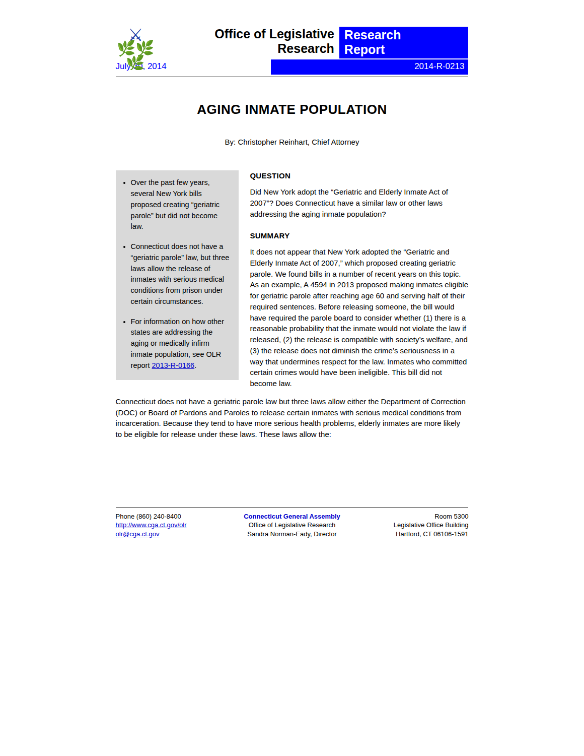⚔
🌿🌿🌿
SIGILL
Office of Legislative
Research
Research
Report
July 30, 2014
2014-R-0213
AGING INMATE POPULATION
By: Christopher Reinhart, Chief Attorney
Over the past few years, several New York bills proposed creating “geriatric parole” but did not become law.
Connecticut does not have a “geriatric parole” law, but three laws allow the release of inmates with serious medical conditions from prison under certain circumstances.
For information on how other states are addressing the aging or medically infirm inmate population, see OLR report 2013-R-0166.
QUESTION
Did New York adopt the “Geriatric and Elderly Inmate Act of 2007”? Does Connecticut have a similar law or other laws addressing the aging inmate population?
SUMMARY
It does not appear that New York adopted the “Geriatric and Elderly Inmate Act of 2007,” which proposed creating geriatric parole. We found bills in a number of recent years on this topic. As an example, A 4594 in 2013 proposed making inmates eligible for geriatric parole after reaching age 60 and serving half of their required sentences. Before releasing someone, the bill would have required the parole board to consider whether (1) there is a reasonable probability that the inmate would not violate the law if released, (2) the release is compatible with society’s welfare, and (3) the release does not diminish the crime’s seriousness in a way that undermines respect for the law. Inmates who committed certain crimes would have been ineligible. This bill did not become law.
Connecticut does not have a geriatric parole law but three laws allow either the Department of Correction (DOC) or Board of Pardons and Paroles to release certain inmates with serious medical conditions from incarceration. Because they tend to have more serious health problems, elderly inmates are more likely to be eligible for release under these laws. These laws allow the:
Phone (860) 240-8400
http://www.cga.ct.gov/olr
olr@cga.ct.gov
Connecticut General Assembly
Office of Legislative Research
Sandra Norman-Eady, Director
Room 5300
Legislative Office Building
Hartford, CT 06106-1591